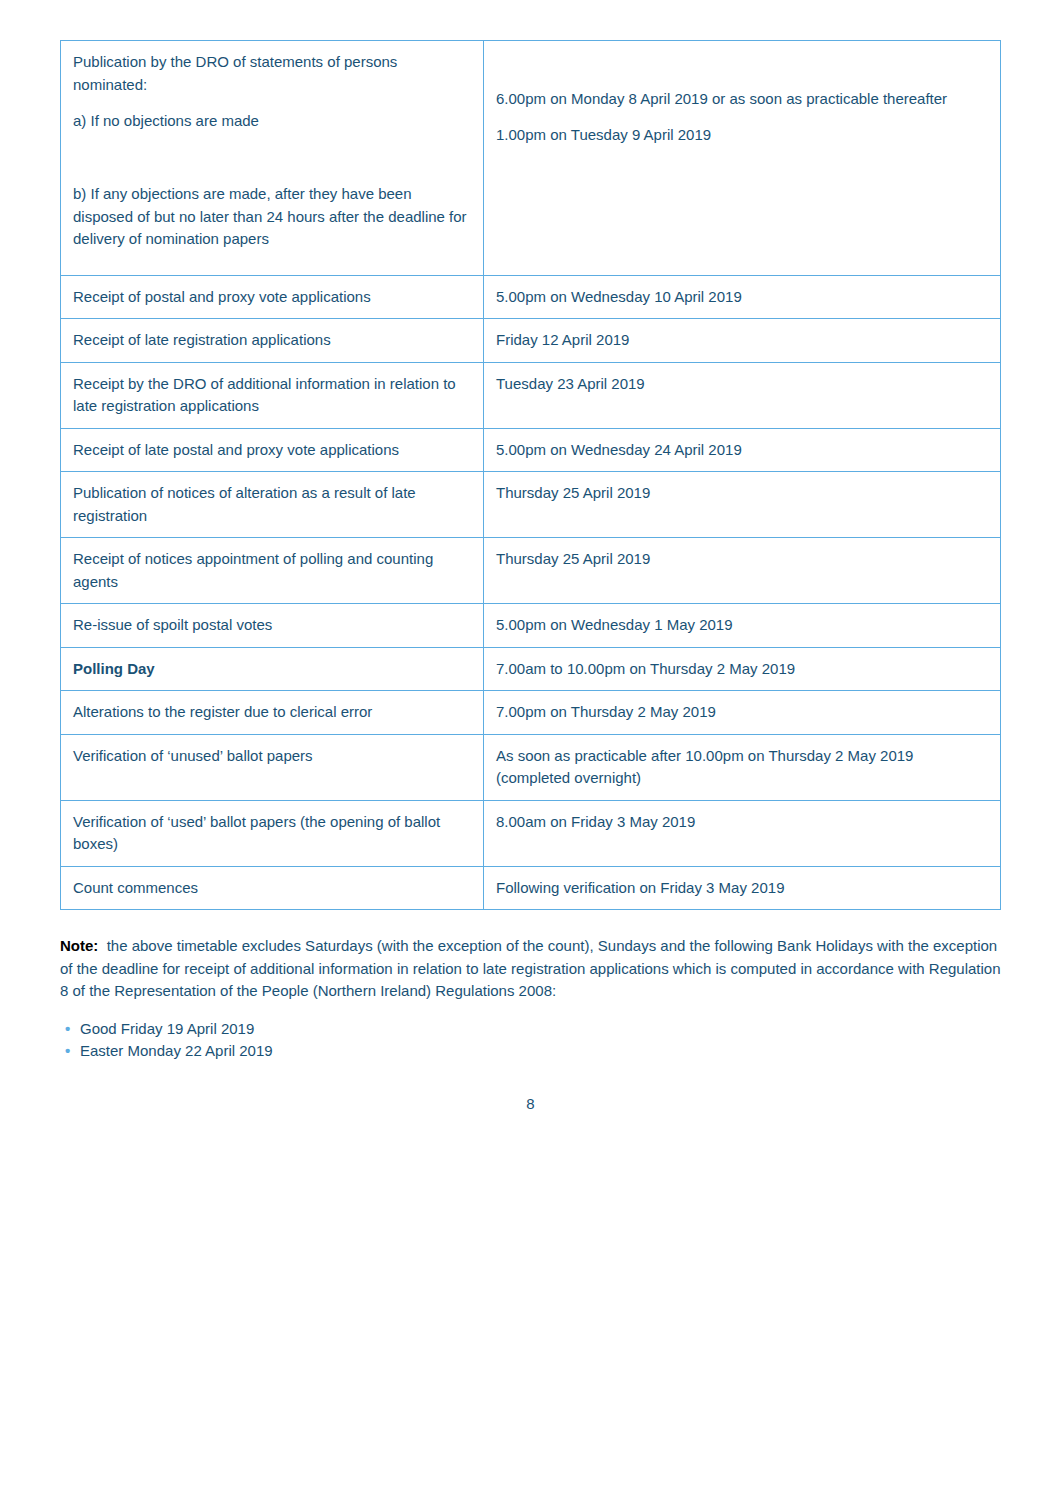| Publication by the DRO of statements of persons nominated: a) If no objections are made b) If any objections are made, after they have been disposed of but no later than 24 hours after the deadline for delivery of nomination papers | 6.00pm on Monday 8 April 2019 or as soon as practicable thereafter 1.00pm on Tuesday 9 April 2019 |
| Receipt of postal and proxy vote applications | 5.00pm on Wednesday 10 April 2019 |
| Receipt of late registration applications | Friday 12 April 2019 |
| Receipt by the DRO of additional information in relation to late registration applications | Tuesday 23 April 2019 |
| Receipt of late postal and proxy vote applications | 5.00pm on Wednesday 24 April 2019 |
| Publication of notices of alteration as a result of late registration | Thursday 25 April 2019 |
| Receipt of notices appointment of polling and counting agents | Thursday 25 April 2019 |
| Re-issue of spoilt postal votes | 5.00pm on Wednesday 1 May 2019 |
| Polling Day | 7.00am to 10.00pm on Thursday 2 May 2019 |
| Alterations to the register due to clerical error | 7.00pm on Thursday 2 May 2019 |
| Verification of ‘unused’ ballot papers | As soon as practicable after 10.00pm on Thursday 2 May 2019 (completed overnight) |
| Verification of ‘used’ ballot papers (the opening of ballot boxes) | 8.00am on Friday 3 May 2019 |
| Count commences | Following verification on Friday 3 May 2019 |
Note: the above timetable excludes Saturdays (with the exception of the count), Sundays and the following Bank Holidays with the exception of the deadline for receipt of additional information in relation to late registration applications which is computed in accordance with Regulation 8 of the Representation of the People (Northern Ireland) Regulations 2008:
Good Friday 19 April 2019
Easter Monday 22 April 2019
8